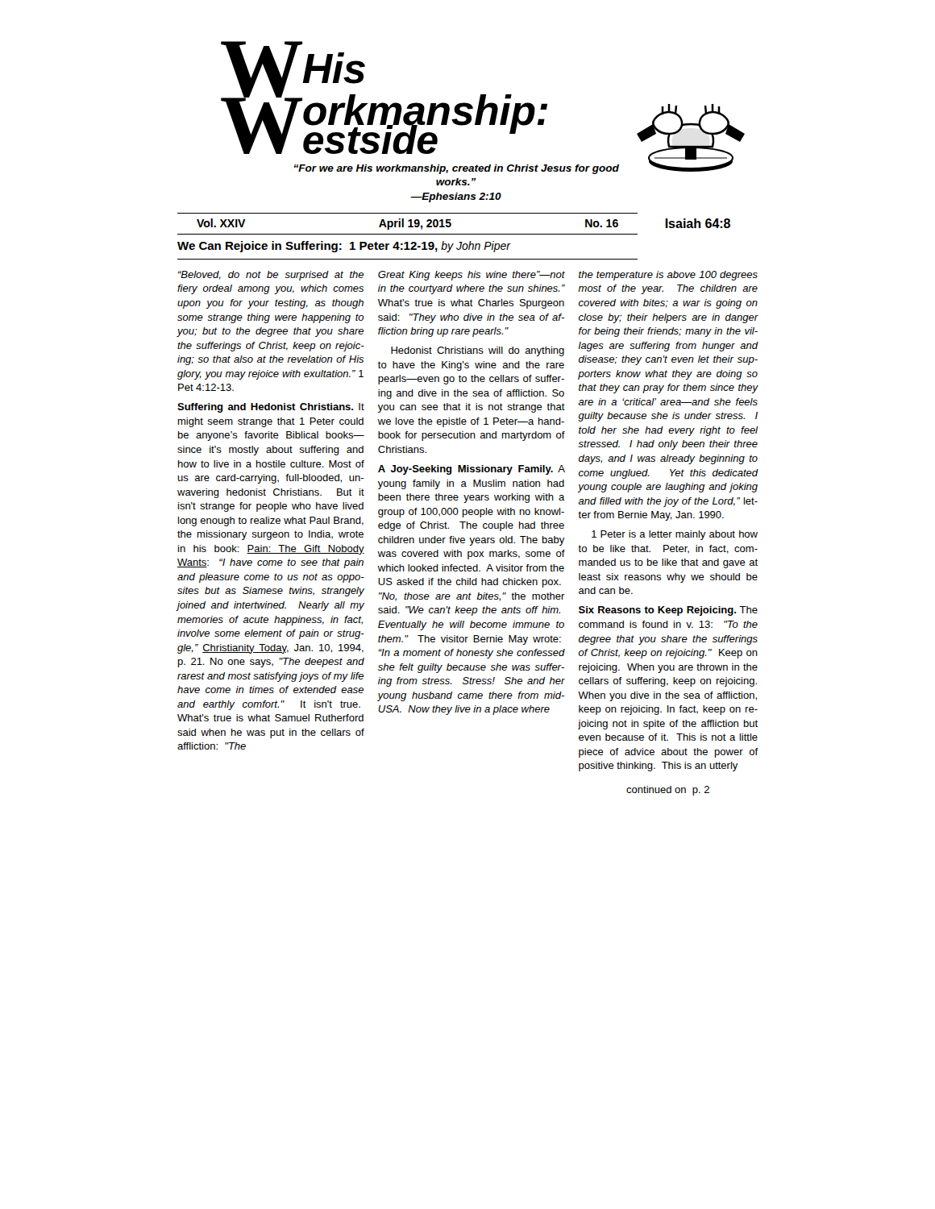W His
orkmanship:
W estside
“For we are His workmanship, created in Christ Jesus for good works.” —Ephesians 2:10
Vol. XXIV April 19, 2015 No. 16
Isaiah 64:8
We Can Rejoice in Suffering: 1 Peter 4:12-19, by John Piper
“Beloved, do not be surprised at the fiery ordeal among you, which comes upon you for your testing, as though some strange thing were happening to you; but to the degree that you share the sufferings of Christ, keep on rejoicing; so that also at the revelation of His glory, you may rejoice with exultation.” 1 Pet 4:12-13.
Suffering and Hedonist Christians. It might seem strange that 1 Peter could be anyone’s favorite Biblical books—since it's mostly about suffering and how to live in a hostile culture. Most of us are card-carrying, full-blooded, unwavering hedonist Christians. But it isn't strange for people who have lived long enough to realize what Paul Brand, the missionary surgeon to India, wrote in his book: Pain: The Gift Nobody Wants: “I have come to see that pain and pleasure come to us not as opposites but as Siamese twins, strangely joined and intertwined. Nearly all my memories of acute happiness, in fact, involve some element of pain or struggle,” Christianity Today, Jan. 10, 1994, p. 21. No one says, "The deepest and rarest and most satisfying joys of my life have come in times of extended ease and earthly comfort." It isn't true. What's true is what Samuel Rutherford said when he was put in the cellars of affliction: "The
Great King keeps his wine there”—not in the courtyard where the sun shines.” What's true is what Charles Spurgeon said: "They who dive in the sea of affliction bring up rare pearls."
Hedonist Christians will do anything to have the King's wine and the rare pearls—even go to the cellars of suffering and dive in the sea of affliction. So you can see that it is not strange that we love the epistle of 1 Peter—a handbook for persecution and martyrdom of Christians.
A Joy-Seeking Missionary Family. A young family in a Muslim nation had been there three years working with a group of 100,000 people with no knowledge of Christ. The couple had three children under five years old. The baby was covered with pox marks, some of which looked infected. A visitor from the US asked if the child had chicken pox. "No, those are ant bites," the mother said. "We can't keep the ants off him. Eventually he will become immune to them." The visitor Bernie May wrote: “In a moment of honesty she confessed she felt guilty because she was suffering from stress. Stress! She and her young husband came there from mid-USA. Now they live in a place where
the temperature is above 100 degrees most of the year. The children are covered with bites; a war is going on close by; their helpers are in danger for being their friends; many in the villages are suffering from hunger and disease; they can't even let their supporters know what they are doing so that they can pray for them since they are in a ‘critical’ area—and she feels guilty because she is under stress. I told her she had every right to feel stressed. I had only been their three days, and I was already beginning to come unglued. Yet this dedicated young couple are laughing and joking and filled with the joy of the Lord,” letter from Bernie May, Jan. 1990.
1 Peter is a letter mainly about how to be like that. Peter, in fact, commanded us to be like that and gave at least six reasons why we should be and can be.
Six Reasons to Keep Rejoicing. The command is found in v. 13: "To the degree that you share the sufferings of Christ, keep on rejoicing." Keep on rejoicing. When you are thrown in the cellars of suffering, keep on rejoicing. When you dive in the sea of affliction, keep on rejoicing. In fact, keep on rejoicing not in spite of the affliction but even because of it. This is not a little piece of advice about the power of positive thinking. This is an utterly
continued on p. 2